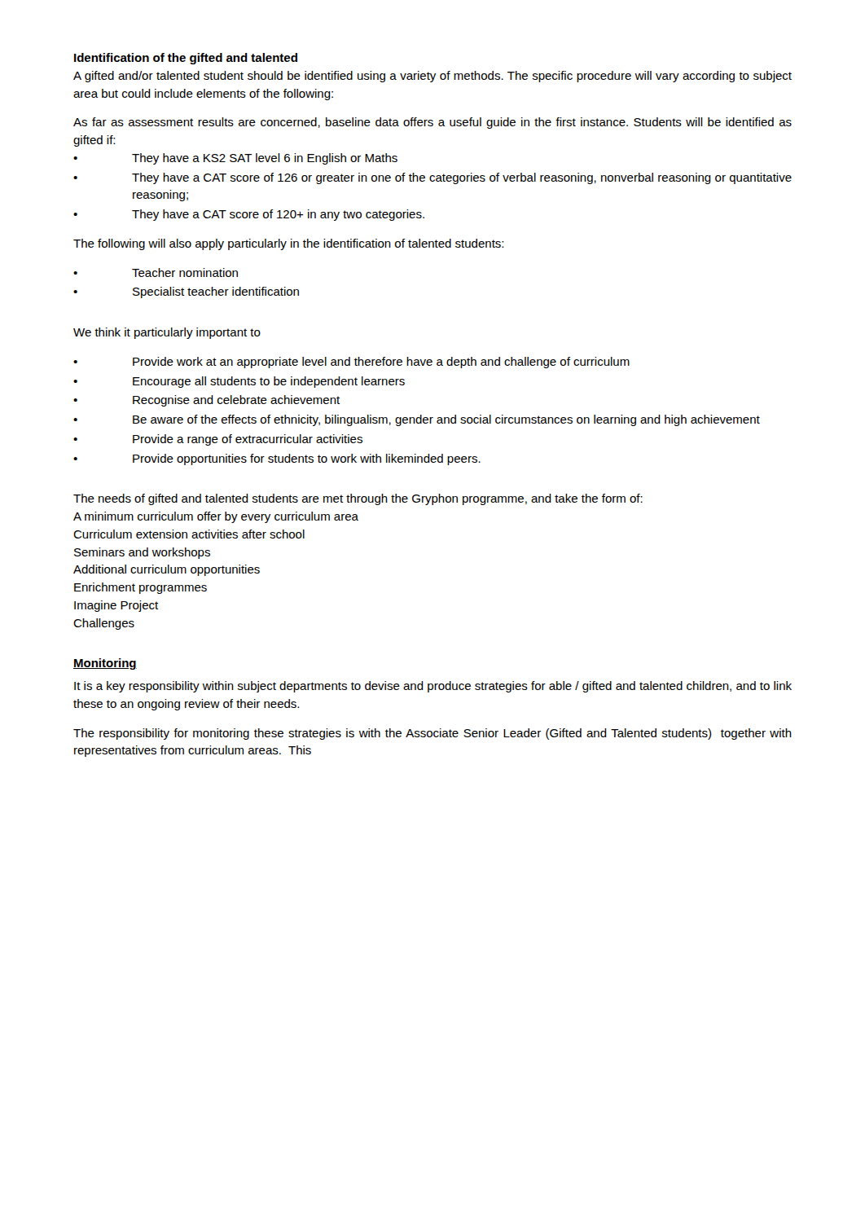Identification of the gifted and talented
A gifted and/or talented student should be identified using a variety of methods. The specific procedure will vary according to subject area but could include elements of the following:
As far as assessment results are concerned, baseline data offers a useful guide in the first instance. Students will be identified as gifted if:
They have a KS2 SAT level 6 in English or Maths
They have a CAT score of 126 or greater in one of the categories of verbal reasoning, nonverbal reasoning or quantitative reasoning;
They have a CAT score of 120+ in any two categories.
The following will also apply particularly in the identification of talented students:
Teacher nomination
Specialist teacher identification
We think it particularly important to
Provide work at an appropriate level and therefore have a depth and challenge of curriculum
Encourage all students to be independent learners
Recognise and celebrate achievement
Be aware of the effects of ethnicity, bilingualism, gender and social circumstances on learning and high achievement
Provide a range of extracurricular activities
Provide opportunities for students to work with likeminded peers.
The needs of gifted and talented students are met through the Gryphon programme, and take the form of:
A minimum curriculum offer by every curriculum area
Curriculum extension activities after school
Seminars and workshops
Additional curriculum opportunities
Enrichment programmes
Imagine Project
Challenges
Monitoring
It is a key responsibility within subject departments to devise and produce strategies for able / gifted and talented children, and to link these to an ongoing review of their needs.
The responsibility for monitoring these strategies is with the Associate Senior Leader (Gifted and Talented students) together with representatives from curriculum areas. This